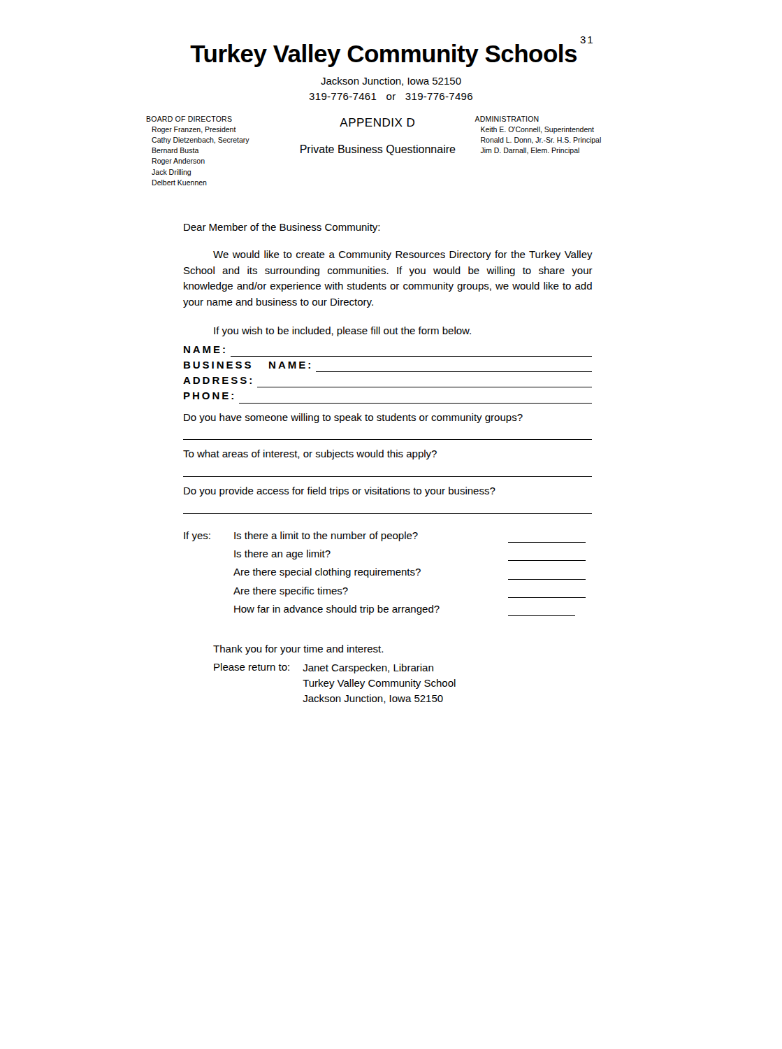Turkey Valley Community Schools31
Jackson Junction, Iowa 52150
319-776-7461 or 319-776-7496
BOARD OF DIRECTORS
Roger Franzen, President
Cathy Dietzenbach, Secretary
Bernard Busta
Roger Anderson
Jack Drilling
Delbert Kuennen
APPENDIX D
Private Business Questionnaire
ADMINISTRATION
Keith E. O'Connell, Superintendent
Ronald L. Donn, Jr.-Sr. H.S. Principal
Jim D. Darnall, Elem. Principal
Dear Member of the Business Community:
We would like to create a Community Resources Directory for the Turkey Valley School and its surrounding communities. If you would be willing to share your knowledge and/or experience with students or community groups, we would like to add your name and business to our Directory.
If you wish to be included, please fill out the form below.
NAME:
BUSINESS NAME:
ADDRESS:
PHONE:
Do you have someone willing to speak to students or community groups?
To what areas of interest, or subjects would this apply?
Do you provide access for field trips or visitations to your business?
| If yes: | Is there a limit to the number of people? | |
| | Is there an age limit? | |
| | Are there special clothing requirements? | |
| | Are there specific times? | |
| | How far in advance should trip be arranged? | |
Thank you for your time and interest.
Please return to:
Janet Carspecken, Librarian
Turkey Valley Community School
Jackson Junction, Iowa 52150